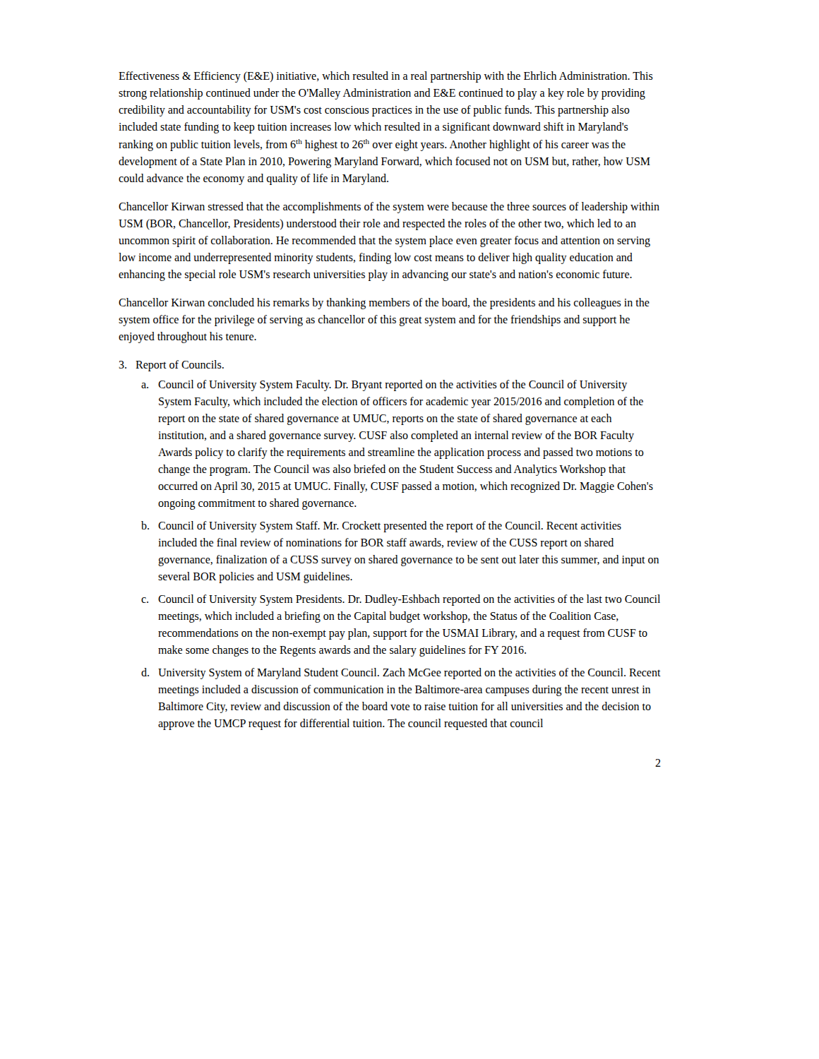Effectiveness & Efficiency (E&E) initiative, which resulted in a real partnership with the Ehrlich Administration. This strong relationship continued under the O'Malley Administration and E&E continued to play a key role by providing credibility and accountability for USM's cost conscious practices in the use of public funds. This partnership also included state funding to keep tuition increases low which resulted in a significant downward shift in Maryland's ranking on public tuition levels, from 6th highest to 26th over eight years. Another highlight of his career was the development of a State Plan in 2010, Powering Maryland Forward, which focused not on USM but, rather, how USM could advance the economy and quality of life in Maryland.
Chancellor Kirwan stressed that the accomplishments of the system were because the three sources of leadership within USM (BOR, Chancellor, Presidents) understood their role and respected the roles of the other two, which led to an uncommon spirit of collaboration. He recommended that the system place even greater focus and attention on serving low income and underrepresented minority students, finding low cost means to deliver high quality education and enhancing the special role USM's research universities play in advancing our state's and nation's economic future.
Chancellor Kirwan concluded his remarks by thanking members of the board, the presidents and his colleagues in the system office for the privilege of serving as chancellor of this great system and for the friendships and support he enjoyed throughout his tenure.
Report of Councils.
Council of University System Faculty. Dr. Bryant reported on the activities of the Council of University System Faculty, which included the election of officers for academic year 2015/2016 and completion of the report on the state of shared governance at UMUC, reports on the state of shared governance at each institution, and a shared governance survey. CUSF also completed an internal review of the BOR Faculty Awards policy to clarify the requirements and streamline the application process and passed two motions to change the program. The Council was also briefed on the Student Success and Analytics Workshop that occurred on April 30, 2015 at UMUC. Finally, CUSF passed a motion, which recognized Dr. Maggie Cohen's ongoing commitment to shared governance.
Council of University System Staff. Mr. Crockett presented the report of the Council. Recent activities included the final review of nominations for BOR staff awards, review of the CUSS report on shared governance, finalization of a CUSS survey on shared governance to be sent out later this summer, and input on several BOR policies and USM guidelines.
Council of University System Presidents. Dr. Dudley-Eshbach reported on the activities of the last two Council meetings, which included a briefing on the Capital budget workshop, the Status of the Coalition Case, recommendations on the non-exempt pay plan, support for the USMAI Library, and a request from CUSF to make some changes to the Regents awards and the salary guidelines for FY 2016.
University System of Maryland Student Council. Zach McGee reported on the activities of the Council. Recent meetings included a discussion of communication in the Baltimore-area campuses during the recent unrest in Baltimore City, review and discussion of the board vote to raise tuition for all universities and the decision to approve the UMCP request for differential tuition. The council requested that council
2